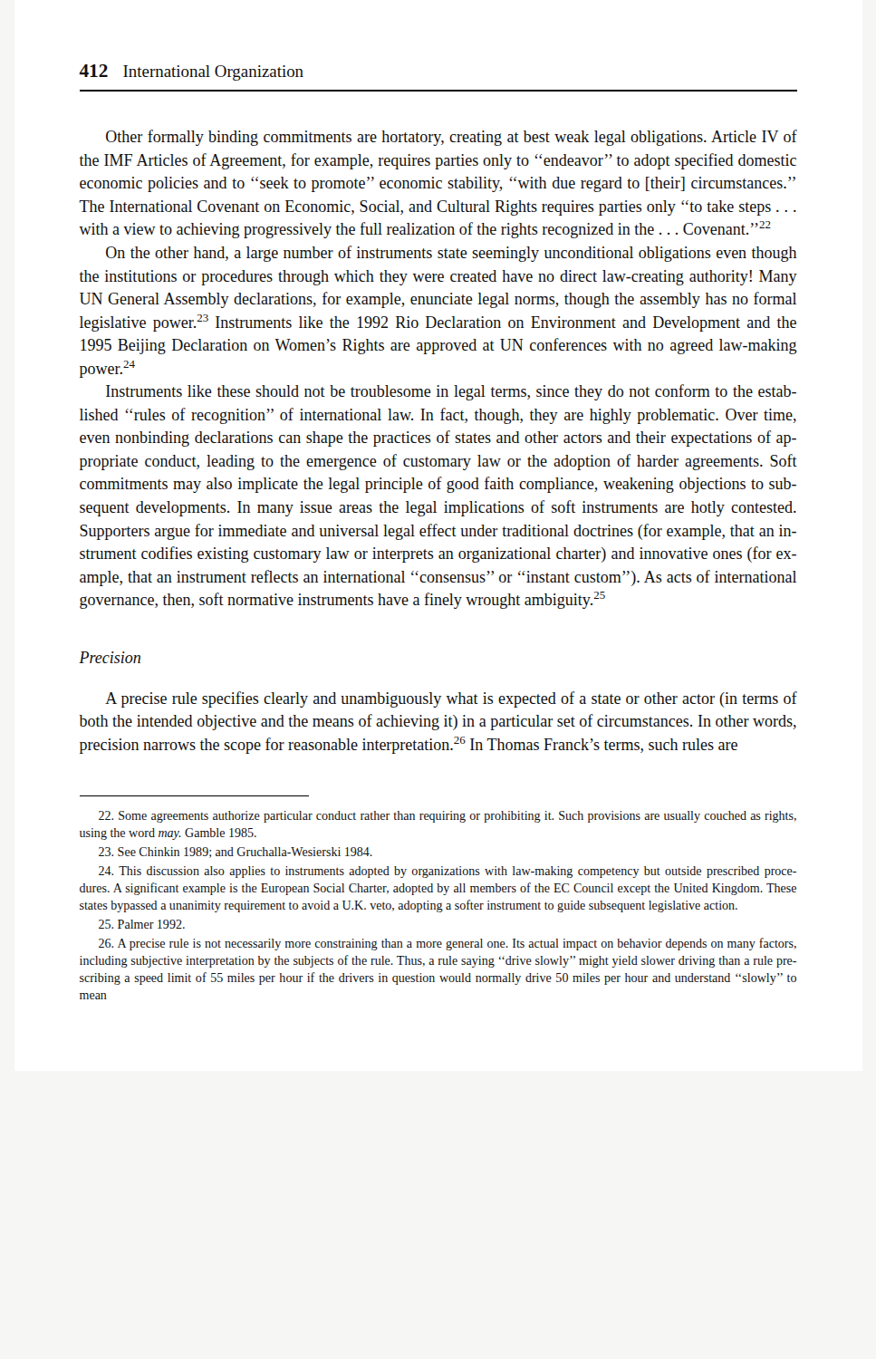412 International Organization
Other formally binding commitments are hortatory, creating at best weak legal obligations. Article IV of the IMF Articles of Agreement, for example, requires parties only to ‘‘endeavor’’ to adopt specified domestic economic policies and to ‘‘seek to promote’’ economic stability, ‘‘with due regard to [their] circumstances.’’ The International Covenant on Economic, Social, and Cultural Rights requires parties only ‘‘to take steps . . . with a view to achieving progressively the full realization of the rights recognized in the . . . Covenant.’’22
On the other hand, a large number of instruments state seemingly unconditional obligations even though the institutions or procedures through which they were created have no direct law-creating authority! Many UN General Assembly declarations, for example, enunciate legal norms, though the assembly has no formal legislative power.23 Instruments like the 1992 Rio Declaration on Environment and Development and the 1995 Beijing Declaration on Women’s Rights are approved at UN conferences with no agreed law-making power.24
Instruments like these should not be troublesome in legal terms, since they do not conform to the established ‘‘rules of recognition’’ of international law. In fact, though, they are highly problematic. Over time, even nonbinding declarations can shape the practices of states and other actors and their expectations of appropriate conduct, leading to the emergence of customary law or the adoption of harder agreements. Soft commitments may also implicate the legal principle of good faith compliance, weakening objections to subsequent developments. In many issue areas the legal implications of soft instruments are hotly contested. Supporters argue for immediate and universal legal effect under traditional doctrines (for example, that an instrument codifies existing customary law or interprets an organizational charter) and innovative ones (for example, that an instrument reflects an international ‘‘consensus’’ or ‘‘instant custom’’). As acts of international governance, then, soft normative instruments have a finely wrought ambiguity.25
Precision
A precise rule specifies clearly and unambiguously what is expected of a state or other actor (in terms of both the intended objective and the means of achieving it) in a particular set of circumstances. In other words, precision narrows the scope for reasonable interpretation.26 In Thomas Franck’s terms, such rules are
22. Some agreements authorize particular conduct rather than requiring or prohibiting it. Such provisions are usually couched as rights, using the word may. Gamble 1985.
23. See Chinkin 1989; and Gruchalla-Wesierski 1984.
24. This discussion also applies to instruments adopted by organizations with law-making competency but outside prescribed procedures. A significant example is the European Social Charter, adopted by all members of the EC Council except the United Kingdom. These states bypassed a unanimity requirement to avoid a U.K. veto, adopting a softer instrument to guide subsequent legislative action.
25. Palmer 1992.
26. A precise rule is not necessarily more constraining than a more general one. Its actual impact on behavior depends on many factors, including subjective interpretation by the subjects of the rule. Thus, a rule saying ‘‘drive slowly’’ might yield slower driving than a rule prescribing a speed limit of 55 miles per hour if the drivers in question would normally drive 50 miles per hour and understand ‘‘slowly’’ to mean